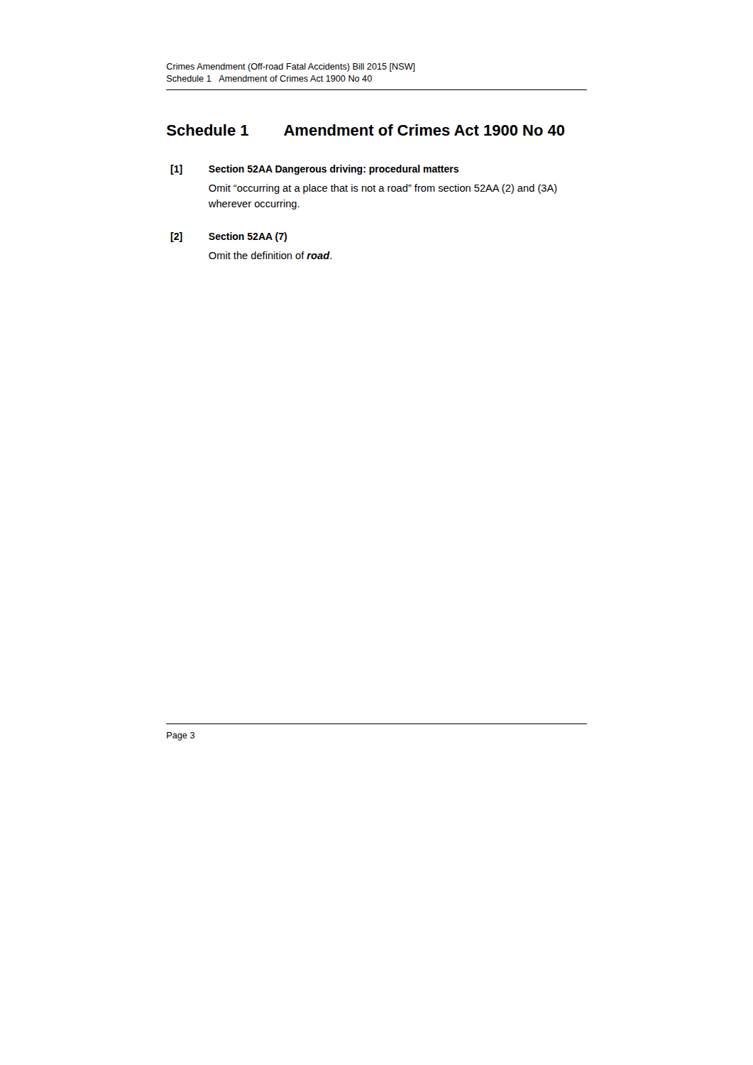Crimes Amendment (Off-road Fatal Accidents) Bill 2015 [NSW] Schedule 1 Amendment of Crimes Act 1900 No 40
Schedule 1 Amendment of Crimes Act 1900 No 40
[1] Section 52AA Dangerous driving: procedural matters
Omit “occurring at a place that is not a road” from section 52AA (2) and (3A) wherever occurring.
[2] Section 52AA (7)
Omit the definition of road.
Page 3